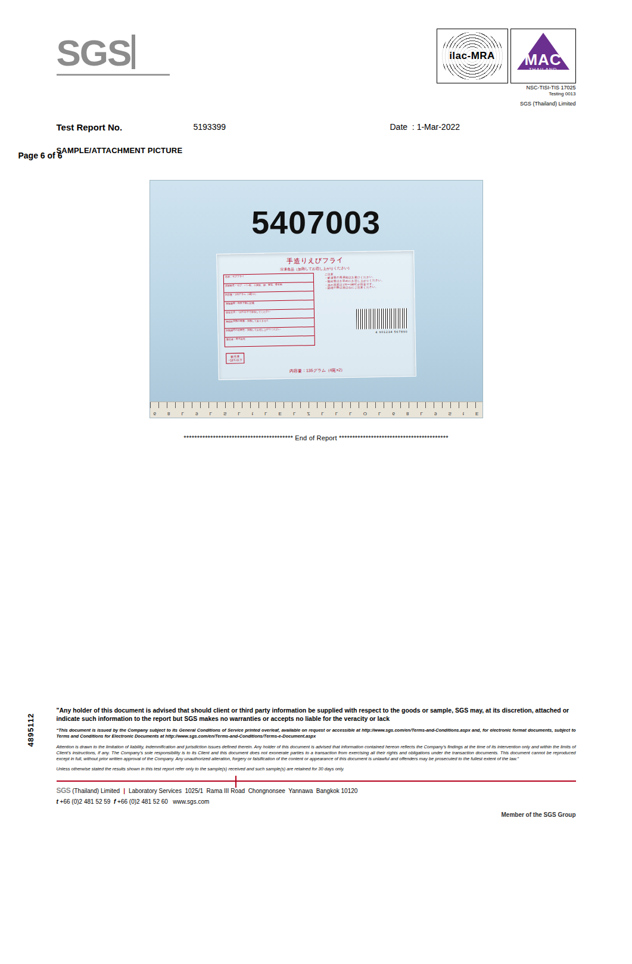SGS
ilac-MRA
MAC
THAILAND
NSC-TISI-TIS 17025
Testing 0013
SGS (Thailand) Limited
Test Report No. 5193399 Date : 1-Mar-2022 Page 6 of 6
SAMPLE/ATTACHMENT PICTURE
5407003
手造りえびフライ
冷凍食品（加熱してお召し上がりください）
名称：えびフライ
原材料名：えび、パン粉、小麦粉、卵、食塩、香辛料
内容量：135グラム（4尾×2）
賞味期限：枠外下部に記載
保存方法：−18℃以下で保存してください
凍結前加熱の有無：加熱してありません
加熱調理の必要性：加熱してお召し上がりください
製造者：株式会社　　　　　　　　　　　　
ご注意
・解凍後の再凍結はお避けください。
・開封後はお早めにお召し上がりください。
・油の温度は170〜180℃が目安です。
・調理の際は油はねにご注意ください。
4 901234 567890
要冷凍
−18℃以下
内容量：135グラム（4尾×2）
68 L 9 LSLtLELZLLLOL 68 L 9 StE
***************************************** End of Report *****************************************
4895112
"Any holder of this document is advised that should client or third party information be supplied with respect to the goods or sample, SGS may, at its discretion, attached or indicate such information to the report but SGS makes no warranties or accepts no liable for the veracity or lack
“This document is issued by the Company subject to its General Conditions of Service printed overleaf, available on request or accessible at http://www.sgs.com/en/Terms-and-Conditions.aspx and, for electronic format documents, subject to Terms and Conditions for Electronic Documents at http://www.sgs.com/en/Terms-and-Conditions/Terms-e-Document.aspx
Attention is drawn to the limitation of liability, indemnification and jurisdiction issues defined therein. Any holder of this document is advised that information contained hereon reflects the Company’s findings at the time of its intervention only and within the limits of Client’s instructions, if any. The Company’s sole responsibility is to its Client and this document does not exonerate parties to a transaction from exercising all their rights and obligations under the transaction documents. This document cannot be reproduced except in full, without prior written approval of the Company. Any unauthorized alteration, forgery or falsification of the content or appearance of this document is unlawful and offenders may be prosecuted to the fullest extent of the law.”
Unless otherwise stated the results shown in this test report refer only to the sample(s) received and such sample(s) are retained for 30 days only.
SGS (Thailand) Limited|Laboratory Services 1025/1 Rama III Road Chongnonsee Yannawa Bangkok 10120
t +66 (0)2 481 52 59 f +66 (0)2 481 52 60 www.sgs.com
Member of the SGS Group